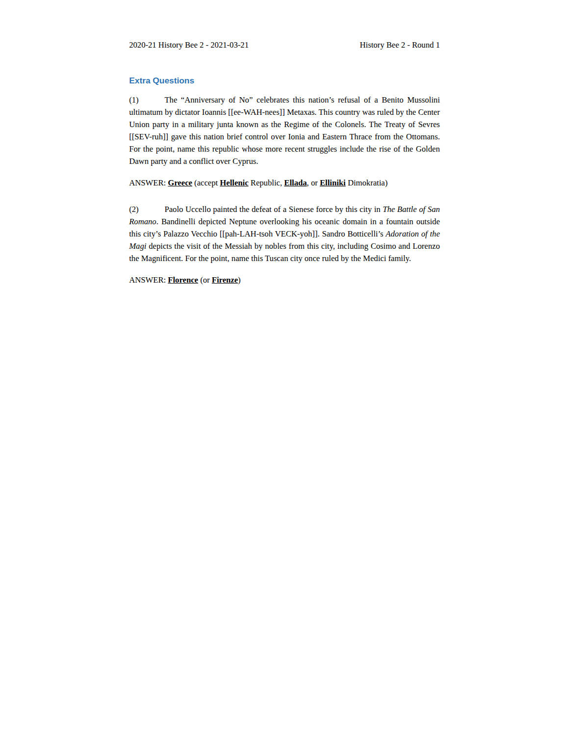2020-21 History Bee 2 - 2021-03-21
History Bee 2 - Round 1
Extra Questions
(1) The “Anniversary of No” celebrates this nation’s refusal of a Benito Mussolini ultimatum by dictator Ioannis [[ee-WAH-nees]] Metaxas. This country was ruled by the Center Union party in a military junta known as the Regime of the Colonels. The Treaty of Sevres [[SEV-ruh]] gave this nation brief control over Ionia and Eastern Thrace from the Ottomans. For the point, name this republic whose more recent struggles include the rise of the Golden Dawn party and a conflict over Cyprus.
ANSWER: Greece (accept Hellenic Republic, Ellada, or Elliniki Dimokratia)
(2) Paolo Uccello painted the defeat of a Sienese force by this city in The Battle of San Romano. Bandinelli depicted Neptune overlooking his oceanic domain in a fountain outside this city’s Palazzo Vecchio [[pah-LAH-tsoh VECK-yoh]]. Sandro Botticelli’s Adoration of the Magi depicts the visit of the Messiah by nobles from this city, including Cosimo and Lorenzo the Magnificent. For the point, name this Tuscan city once ruled by the Medici family.
ANSWER: Florence (or Firenze)